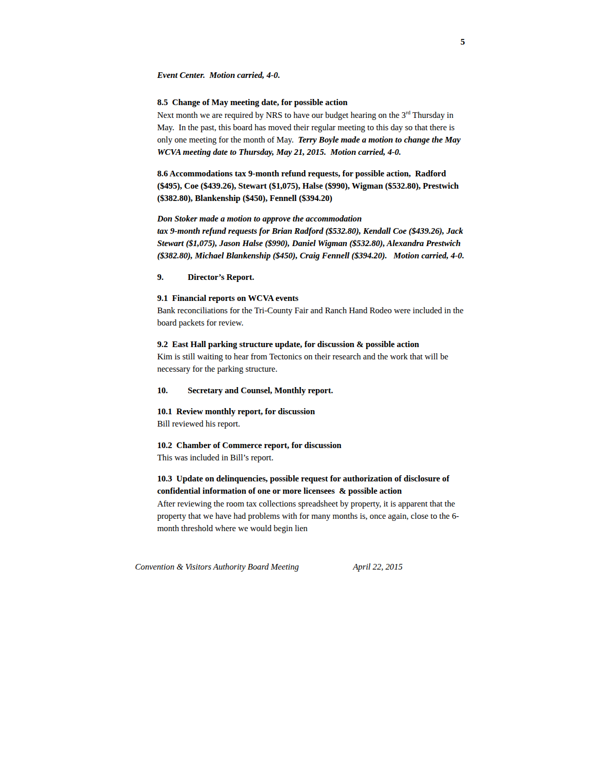5
Event Center. Motion carried, 4-0.
8.5 Change of May meeting date, for possible action
Next month we are required by NRS to have our budget hearing on the 3rd Thursday in May. In the past, this board has moved their regular meeting to this day so that there is only one meeting for the month of May. Terry Boyle made a motion to change the May WCVA meeting date to Thursday, May 21, 2015. Motion carried, 4-0.
8.6 Accommodations tax 9-month refund requests, for possible action, Radford ($495), Coe ($439.26), Stewart ($1,075), Halse ($990), Wigman ($532.80), Prestwich ($382.80), Blankenship ($450), Fennell ($394.20)
Don Stoker made a motion to approve the accommodation
tax 9-month refund requests for Brian Radford ($532.80), Kendall Coe ($439.26), Jack Stewart ($1,075), Jason Halse ($990), Daniel Wigman ($532.80), Alexandra Prestwich ($382.80), Michael Blankenship ($450), Craig Fennell ($394.20). Motion carried, 4-0.
9.
Director’s Report.
9.1 Financial reports on WCVA events
Bank reconciliations for the Tri-County Fair and Ranch Hand Rodeo were included in the board packets for review.
9.2 East Hall parking structure update, for discussion & possible action
Kim is still waiting to hear from Tectonics on their research and the work that will be necessary for the parking structure.
10.
Secretary and Counsel, Monthly report.
10.1 Review monthly report, for discussion
Bill reviewed his report.
10.2 Chamber of Commerce report, for discussion
This was included in Bill’s report.
10.3 Update on delinquencies, possible request for authorization of disclosure of confidential information of one or more licensees & possible action
After reviewing the room tax collections spreadsheet by property, it is apparent that the property that we have had problems with for many months is, once again, close to the 6-month threshold where we would begin lien
Convention & Visitors Authority Board Meeting April 22, 2015